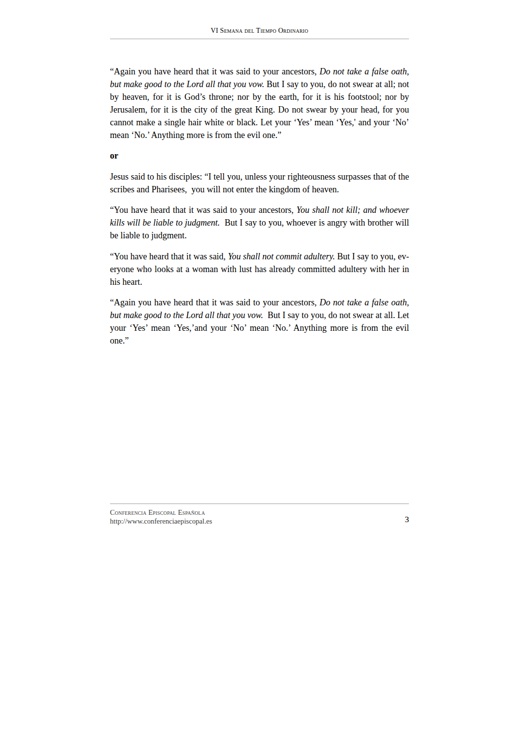VI Semana del Tiempo Ordinario
“Again you have heard that it was said to your ancestors, Do not take a false oath, but make good to the Lord all that you vow. But I say to you, do not swear at all; not by heaven, for it is God’s throne; nor by the earth, for it is his footstool; nor by Jerusalem, for it is the city of the great King. Do not swear by your head, for you cannot make a single hair white or black. Let your ‘Yes’ mean ‘Yes,' and your ‘No’ mean ‘No.’ Anything more is from the evil one.”
or
Jesus said to his disciples: “I tell you, unless your righteousness surpasses that of the scribes and Pharisees, you will not enter the kingdom of heaven.
“You have heard that it was said to your ancestors, You shall not kill; and whoever kills will be liable to judgment. But I say to you, whoever is angry with brother will be liable to judgment.
“You have heard that it was said, You shall not commit adultery. But I say to you, everyone who looks at a woman with lust has already committed adultery with her in his heart.
“Again you have heard that it was said to your ancestors, Do not take a false oath, but make good to the Lord all that you vow. But I say to you, do not swear at all. Let your ‘Yes’ mean ‘Yes,’and your ‘No’ mean ‘No.’ Anything more is from the evil one.”
Conferencia Episcopal Española
http://www.conferenciaepiscopal.es
3